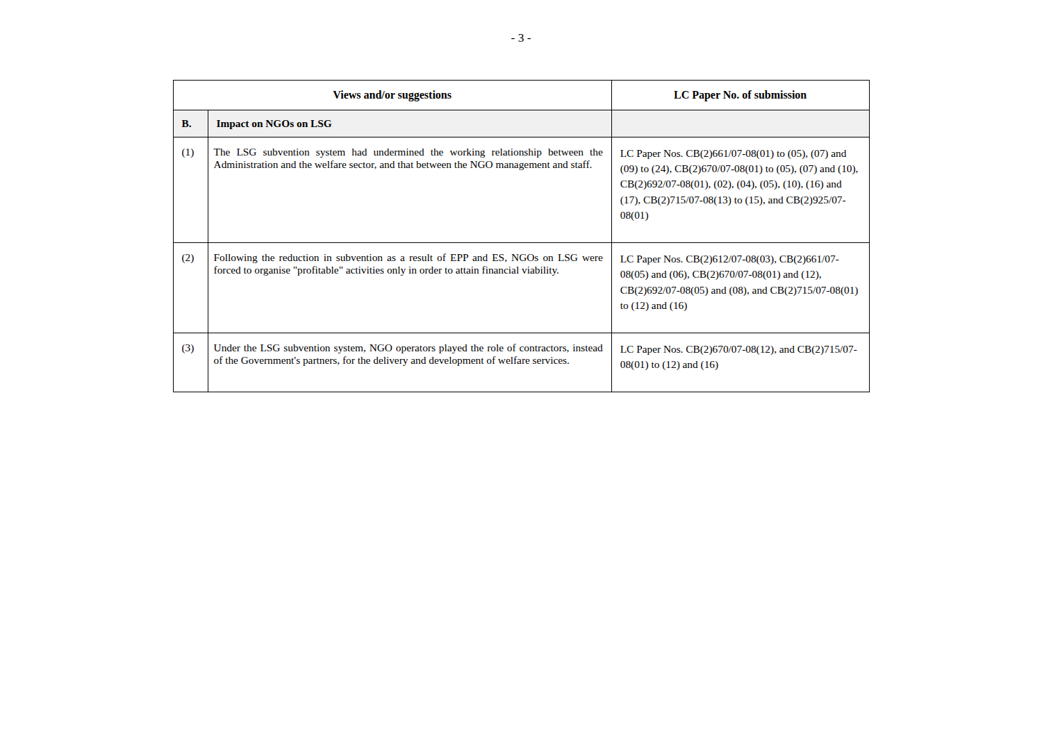- 3 -
| Views and/or suggestions | LC Paper No. of submission |
| --- | --- |
| B. | Impact on NGOs on LSG | |
| (1) | The LSG subvention system had undermined the working relationship between the Administration and the welfare sector, and that between the NGO management and staff. | LC Paper Nos. CB(2)661/07-08(01) to (05), (07) and (09) to (24), CB(2)670/07-08(01) to (05), (07) and (10), CB(2)692/07-08(01), (02), (04), (05), (10), (16) and (17), CB(2)715/07-08(13) to (15), and CB(2)925/07-08(01) |
| (2) | Following the reduction in subvention as a result of EPP and ES, NGOs on LSG were forced to organise "profitable" activities only in order to attain financial viability. | LC Paper Nos. CB(2)612/07-08(03), CB(2)661/07-08(05) and (06), CB(2)670/07-08(01) and (12), CB(2)692/07-08(05) and (08), and CB(2)715/07-08(01) to (12) and (16) |
| (3) | Under the LSG subvention system, NGO operators played the role of contractors, instead of the Government's partners, for the delivery and development of welfare services. | LC Paper Nos. CB(2)670/07-08(12), and CB(2)715/07-08(01) to (12) and (16) |